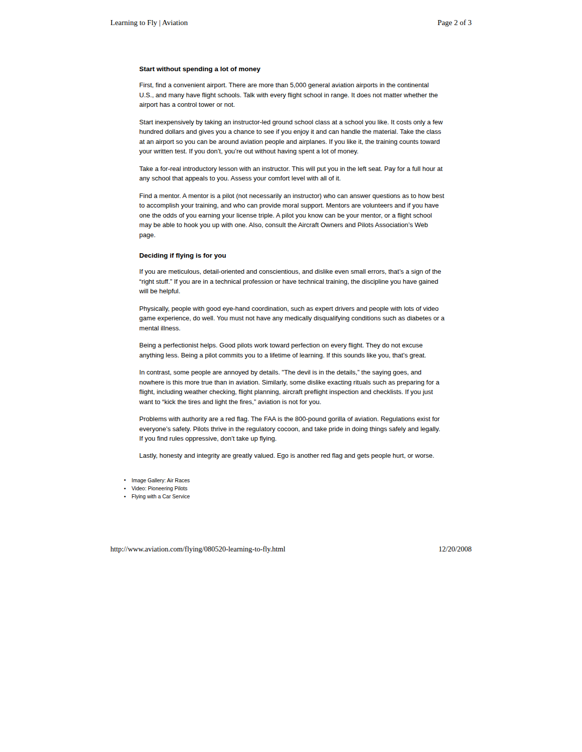Learning to Fly | Aviation
Page 2 of 3
Start without spending a lot of money
First, find a convenient airport. There are more than 5,000 general aviation airports in the continental U.S., and many have flight schools. Talk with every flight school in range. It does not matter whether the airport has a control tower or not.
Start inexpensively by taking an instructor-led ground school class at a school you like. It costs only a few hundred dollars and gives you a chance to see if you enjoy it and can handle the material. Take the class at an airport so you can be around aviation people and airplanes. If you like it, the training counts toward your written test. If you don’t, you’re out without having spent a lot of money.
Take a for-real introductory lesson with an instructor. This will put you in the left seat. Pay for a full hour at any school that appeals to you. Assess your comfort level with all of it.
Find a mentor. A mentor is a pilot (not necessarily an instructor) who can answer questions as to how best to accomplish your training, and who can provide moral support. Mentors are volunteers and if you have one the odds of you earning your license triple. A pilot you know can be your mentor, or a flight school may be able to hook you up with one. Also, consult the Aircraft Owners and Pilots Association’s Web page.
Deciding if flying is for you
If you are meticulous, detail-oriented and conscientious, and dislike even small errors, that’s a sign of the “right stuff.” If you are in a technical profession or have technical training, the discipline you have gained will be helpful.
Physically, people with good eye-hand coordination, such as expert drivers and people with lots of video game experience, do well. You must not have any medically disqualifying conditions such as diabetes or a mental illness.
Being a perfectionist helps. Good pilots work toward perfection on every flight. They do not excuse anything less. Being a pilot commits you to a lifetime of learning. If this sounds like you, that's great.
In contrast, some people are annoyed by details. "The devil is in the details,” the saying goes, and nowhere is this more true than in aviation. Similarly, some dislike exacting rituals such as preparing for a flight, including weather checking, flight planning, aircraft preflight inspection and checklists. If you just want to “kick the tires and light the fires,” aviation is not for you.
Problems with authority are a red flag. The FAA is the 800-pound gorilla of aviation. Regulations exist for everyone’s safety. Pilots thrive in the regulatory cocoon, and take pride in doing things safely and legally. If you find rules oppressive, don’t take up flying.
Lastly, honesty and integrity are greatly valued. Ego is another red flag and gets people hurt, or worse.
Image Gallery: Air Races
Video: Pioneering Pilots
Flying with a Car Service
http://www.aviation.com/flying/080520-learning-to-fly.html
12/20/2008